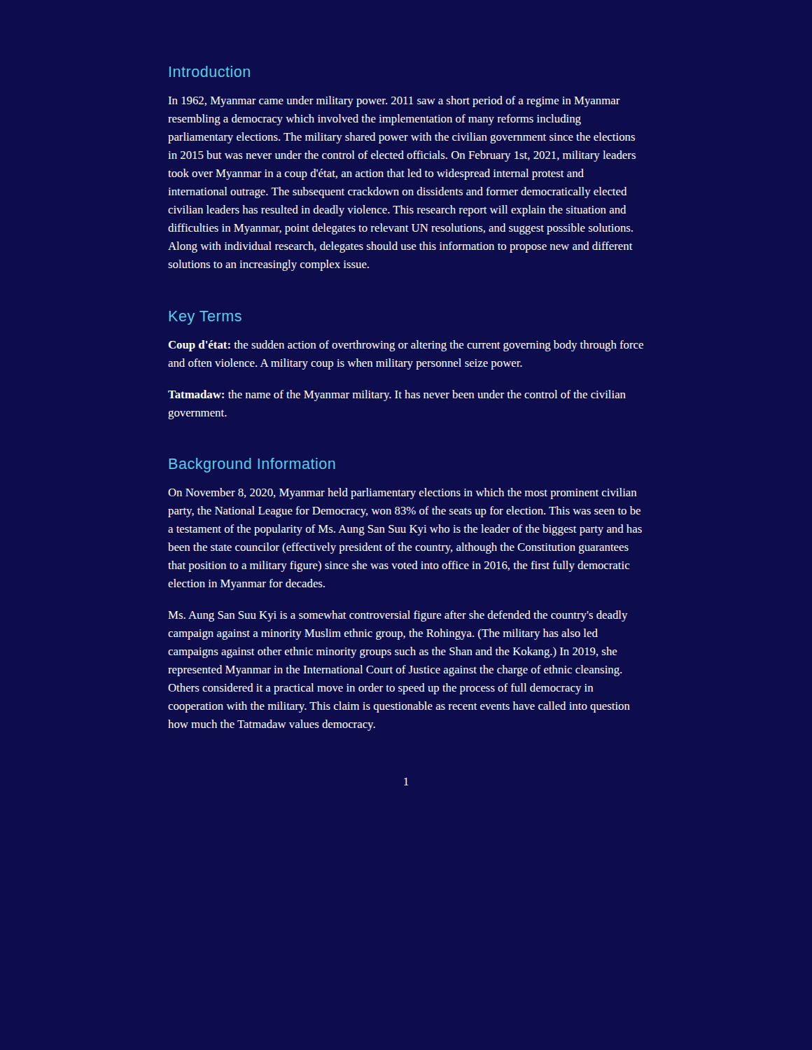Introduction
In 1962, Myanmar came under military power. 2011 saw a short period of a regime in Myanmar resembling a democracy which involved the implementation of many reforms including parliamentary elections. The military shared power with the civilian government since the elections in 2015 but was never under the control of elected officials. On February 1st, 2021, military leaders took over Myanmar in a coup d'état, an action that led to widespread internal protest and international outrage. The subsequent crackdown on dissidents and former democratically elected civilian leaders has resulted in deadly violence. This research report will explain the situation and difficulties in Myanmar, point delegates to relevant UN resolutions, and suggest possible solutions. Along with individual research, delegates should use this information to propose new and different solutions to an increasingly complex issue.
Key Terms
Coup d'état: the sudden action of overthrowing or altering the current governing body through force and often violence. A military coup is when military personnel seize power.
Tatmadaw: the name of the Myanmar military. It has never been under the control of the civilian government.
Background Information
On November 8, 2020, Myanmar held parliamentary elections in which the most prominent civilian party, the National League for Democracy, won 83% of the seats up for election. This was seen to be a testament of the popularity of Ms. Aung San Suu Kyi who is the leader of the biggest party and has been the state councilor (effectively president of the country, although the Constitution guarantees that position to a military figure) since she was voted into office in 2016, the first fully democratic election in Myanmar for decades.
Ms. Aung San Suu Kyi is a somewhat controversial figure after she defended the country's deadly campaign against a minority Muslim ethnic group, the Rohingya. (The military has also led campaigns against other ethnic minority groups such as the Shan and the Kokang.) In 2019, she represented Myanmar in the International Court of Justice against the charge of ethnic cleansing. Others considered it a practical move in order to speed up the process of full democracy in cooperation with the military. This claim is questionable as recent events have called into question how much the Tatmadaw values democracy.
1